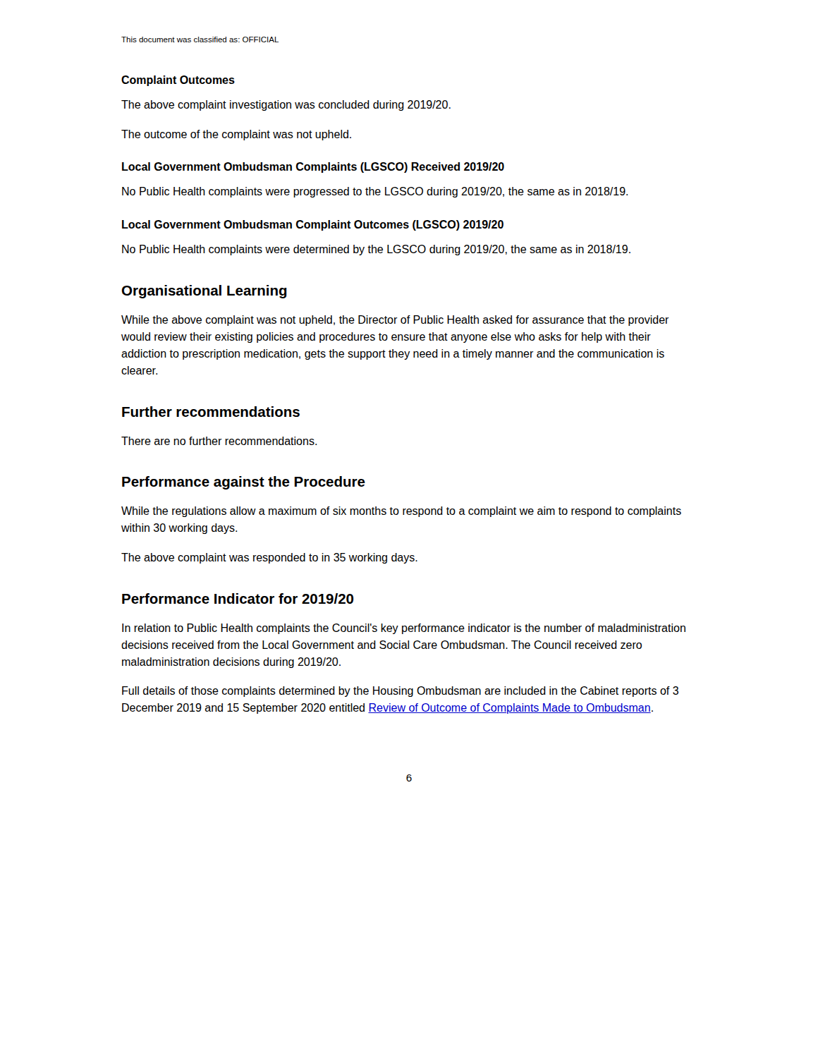This document was classified as: OFFICIAL
Complaint Outcomes
The above complaint investigation was concluded during 2019/20.
The outcome of the complaint was not upheld.
Local Government Ombudsman Complaints (LGSCO) Received 2019/20
No Public Health complaints were progressed to the LGSCO during 2019/20, the same as in 2018/19.
Local Government Ombudsman Complaint Outcomes (LGSCO) 2019/20
No Public Health complaints were determined by the LGSCO during 2019/20, the same as in 2018/19.
Organisational Learning
While the above complaint was not upheld, the Director of Public Health asked for assurance that the provider would review their existing policies and procedures to ensure that anyone else who asks for help with their addiction to prescription medication, gets the support they need in a timely manner and the communication is clearer.
Further recommendations
There are no further recommendations.
Performance against the Procedure
While the regulations allow a maximum of six months to respond to a complaint we aim to respond to complaints within 30 working days.
The above complaint was responded to in 35 working days.
Performance Indicator for 2019/20
In relation to Public Health complaints the Council's key performance indicator is the number of maladministration decisions received from the Local Government and Social Care Ombudsman. The Council received zero maladministration decisions during 2019/20.
Full details of those complaints determined by the Housing Ombudsman are included in the Cabinet reports of 3 December 2019 and 15 September 2020 entitled Review of Outcome of Complaints Made to Ombudsman.
6